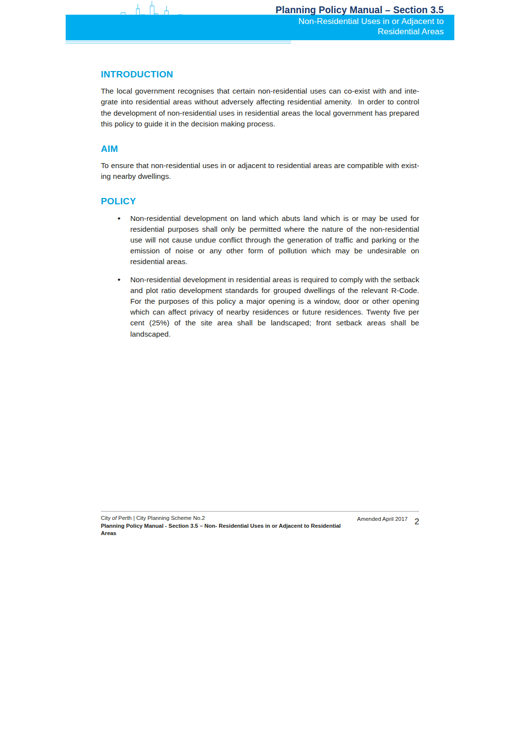Planning Policy Manual – Section 3.5
Non-Residential Uses in or Adjacent to
Residential Areas
INTRODUCTION
The local government recognises that certain non-residential uses can co-exist with and integrate into residential areas without adversely affecting residential amenity. In order to control the development of non-residential uses in residential areas the local government has prepared this policy to guide it in the decision making process.
AIM
To ensure that non-residential uses in or adjacent to residential areas are compatible with existing nearby dwellings.
POLICY
Non-residential development on land which abuts land which is or may be used for residential purposes shall only be permitted where the nature of the non-residential use will not cause undue conflict through the generation of traffic and parking or the emission of noise or any other form of pollution which may be undesirable on residential areas.
Non-residential development in residential areas is required to comply with the setback and plot ratio development standards for grouped dwellings of the relevant R-Code. For the purposes of this policy a major opening is a window, door or other opening which can affect privacy of nearby residences or future residences. Twenty five per cent (25%) of the site area shall be landscaped; front setback areas shall be landscaped.
City of Perth | City Planning Scheme No.2
Planning Policy Manual - Section 3.5 – Non- Residential Uses in or Adjacent to Residential Areas
Amended April 2017
2